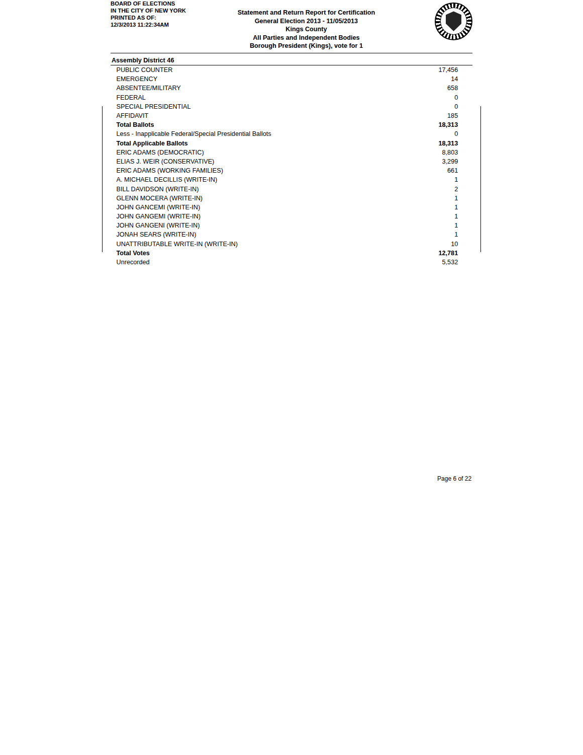BOARD OF ELECTIONS
IN THE CITY OF NEW YORK
PRINTED AS OF:
12/3/2013 11:22:34AM
Statement and Return Report for Certification
General Election 2013 - 11/05/2013
Kings County
All Parties and Independent Bodies
Borough President (Kings), vote for 1
Assembly District 46
| PUBLIC COUNTER | 17,456 |
| EMERGENCY | 14 |
| ABSENTEE/MILITARY | 658 |
| FEDERAL | 0 |
| SPECIAL PRESIDENTIAL | 0 |
| AFFIDAVIT | 185 |
| Total Ballots | 18,313 |
| Less - Inapplicable Federal/Special Presidential Ballots | 0 |
| Total Applicable Ballots | 18,313 |
| ERIC ADAMS (DEMOCRATIC) | 8,803 |
| ELIAS J. WEIR (CONSERVATIVE) | 3,299 |
| ERIC ADAMS (WORKING FAMILIES) | 661 |
| A. MICHAEL DECILLIS (WRITE-IN) | 1 |
| BILL DAVIDSON (WRITE-IN) | 2 |
| GLENN MOCERA (WRITE-IN) | 1 |
| JOHN GANCEMI (WRITE-IN) | 1 |
| JOHN GANGEMI (WRITE-IN) | 1 |
| JOHN GANGENI (WRITE-IN) | 1 |
| JONAH SEARS (WRITE-IN) | 1 |
| UNATTRIBUTABLE WRITE-IN (WRITE-IN) | 10 |
| Total Votes | 12,781 |
| Unrecorded | 5,532 |
Page 6 of 22